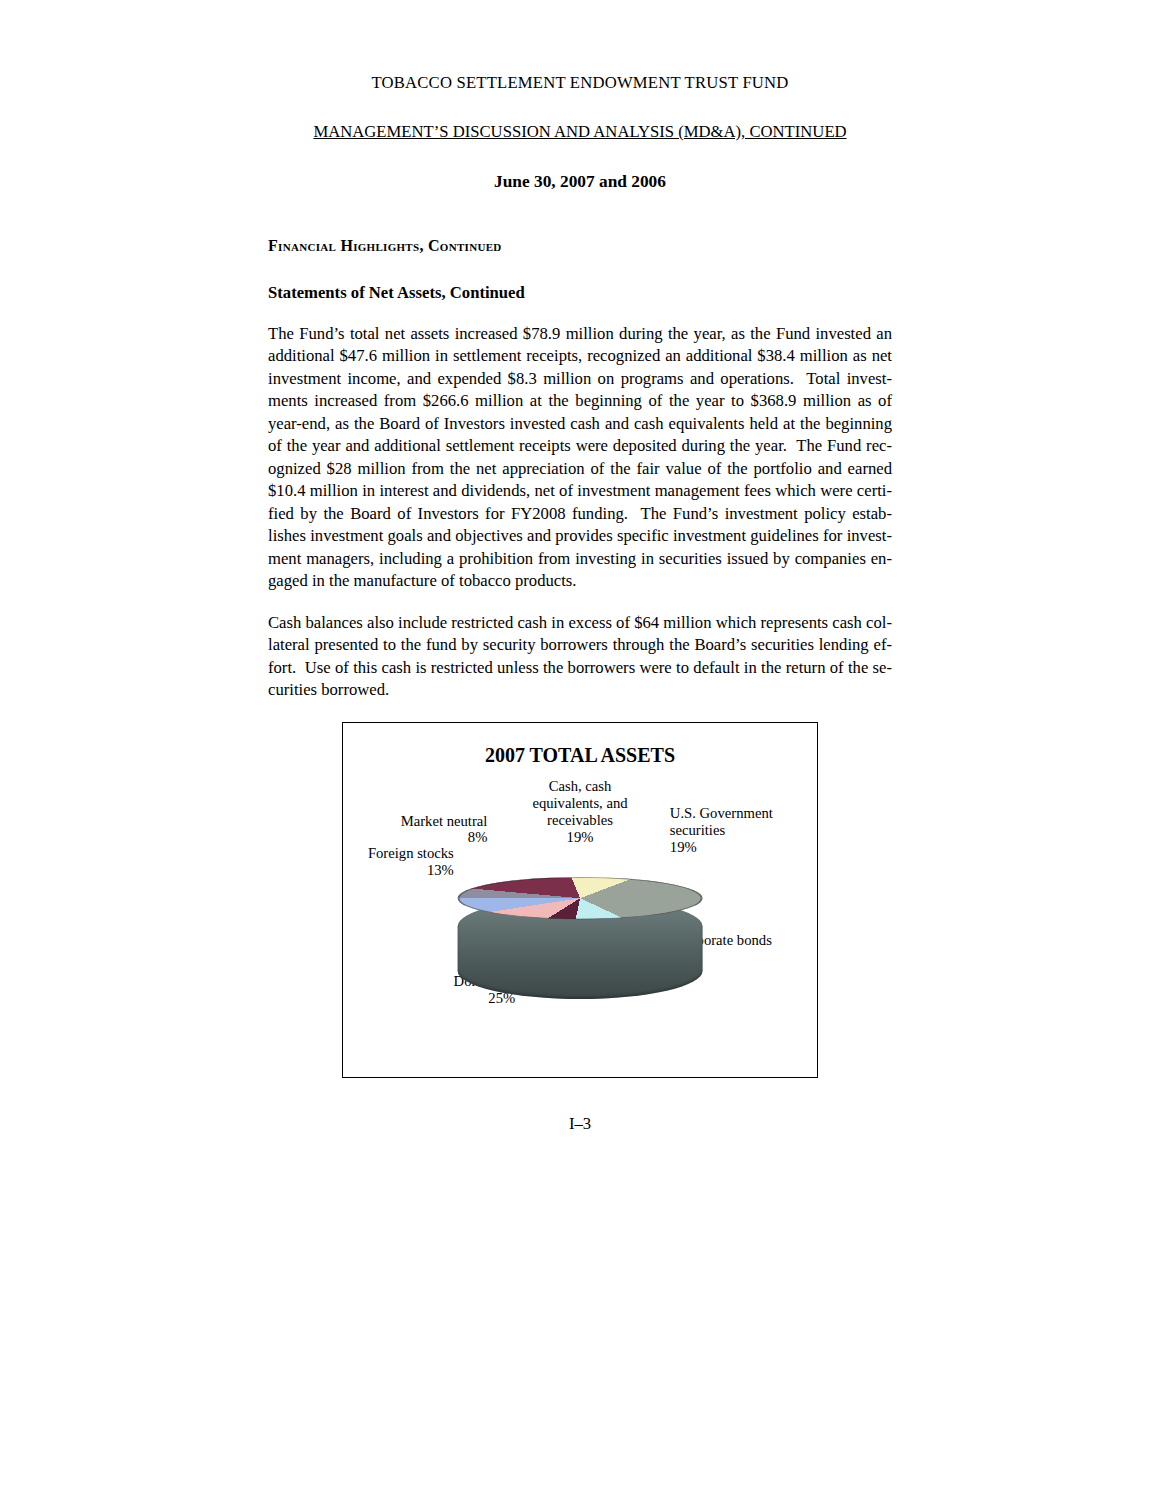TOBACCO SETTLEMENT ENDOWMENT TRUST FUND
MANAGEMENT’S DISCUSSION AND ANALYSIS (MD&A), CONTINUED
June 30, 2007 and 2006
Financial Highlights, Continued
Statements of Net Assets, Continued
The Fund’s total net assets increased $78.9 million during the year, as the Fund invested an additional $47.6 million in settlement receipts, recognized an additional $38.4 million as net investment income, and expended $8.3 million on programs and operations. Total investments increased from $266.6 million at the beginning of the year to $368.9 million as of year-end, as the Board of Investors invested cash and cash equivalents held at the beginning of the year and additional settlement receipts were deposited during the year. The Fund recognized $28 million from the net appreciation of the fair value of the portfolio and earned $10.4 million in interest and dividends, net of investment management fees which were certified by the Board of Investors for FY2008 funding. The Fund’s investment policy establishes investment goals and objectives and provides specific investment guidelines for investment managers, including a prohibition from investing in securities issued by companies engaged in the manufacture of tobacco products.
Cash balances also include restricted cash in excess of $64 million which represents cash collateral presented to the fund by security borrowers through the Board’s securities lending effort. Use of this cash is restricted unless the borrowers were to default in the return of the securities borrowed.
2007 TOTAL ASSETS
Cash, cash
equivalents, and
receivables
19%
U.S. Government
securities
19%
Market neutral
8%
Foreign stocks
13%
Corporate bonds
16%
Domestic stocks
25%
I–3